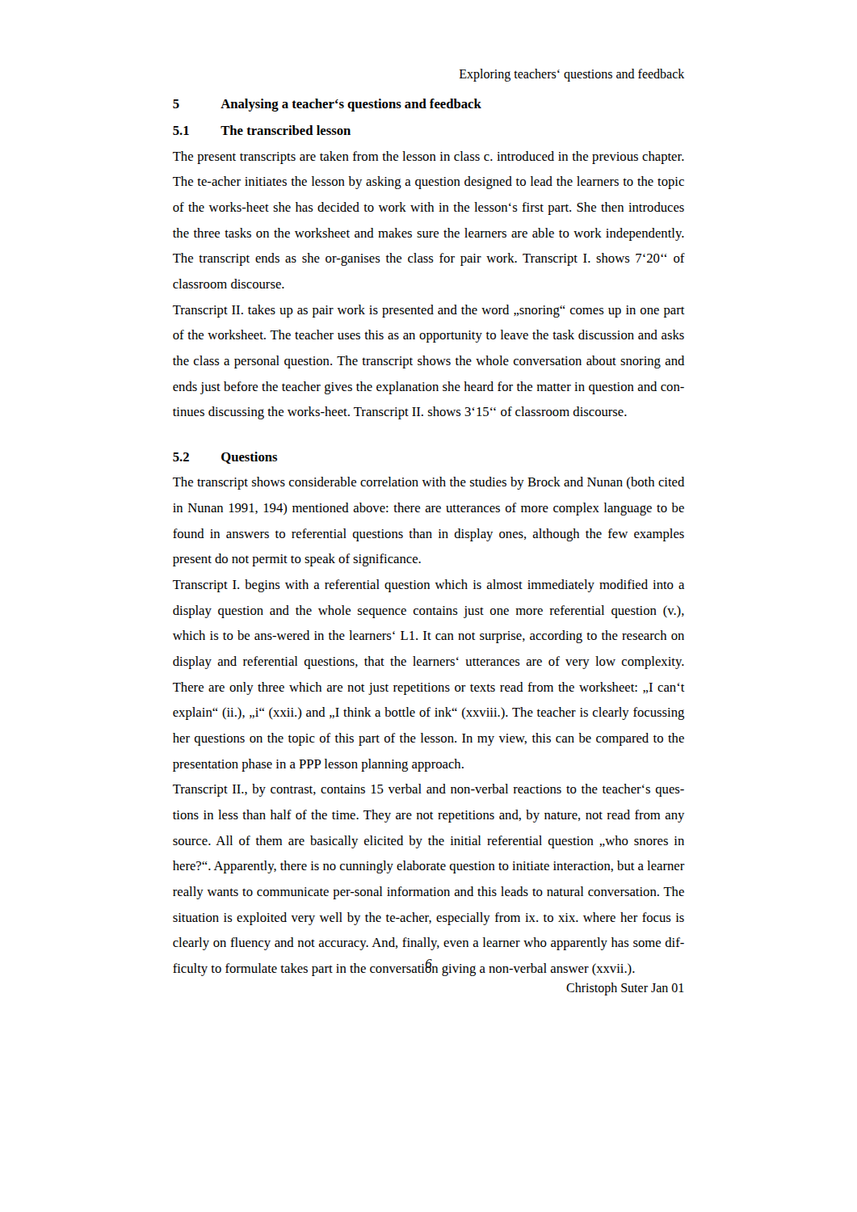Exploring teachers‘ questions and feedback
5 Analysing a teacher‘s questions and feedback
5.1 The transcribed lesson
The present transcripts are taken from the lesson in class c. introduced in the previous chapter. The te-acher initiates the lesson by asking a question designed to lead the learners to the topic of the works-heet she has decided to work with in the lesson‘s first part. She then introduces the three tasks on the worksheet and makes sure the learners are able to work independently. The transcript ends as she or-ganises the class for pair work. Transcript I. shows 7‘20‘‘ of classroom discourse.
Transcript II. takes up as pair work is presented and the word „snoring“ comes up in one part of the worksheet. The teacher uses this as an opportunity to leave the task discussion and asks the class a personal question. The transcript shows the whole conversation about snoring and ends just before the teacher gives the explanation she heard for the matter in question and continues discussing the works-heet. Transcript II. shows 3‘15‘‘ of classroom discourse.
5.2 Questions
The transcript shows considerable correlation with the studies by Brock and Nunan (both cited in Nunan 1991, 194) mentioned above: there are utterances of more complex language to be found in answers to referential questions than in display ones, although the few examples present do not permit to speak of significance.
Transcript I. begins with a referential question which is almost immediately modified into a display question and the whole sequence contains just one more referential question (v.), which is to be ans-wered in the learners‘ L1. It can not surprise, according to the research on display and referential questions, that the learners‘ utterances are of very low complexity. There are only three which are not just repetitions or texts read from the worksheet: „I can‘t explain“ (ii.), „i“ (xxii.) and „I think a bottle of ink“ (xxviii.). The teacher is clearly focussing her questions on the topic of this part of the lesson. In my view, this can be compared to the presentation phase in a PPP lesson planning approach.
Transcript II., by contrast, contains 15 verbal and non-verbal reactions to the teacher‘s questions in less than half of the time. They are not repetitions and, by nature, not read from any source. All of them are basically elicited by the initial referential question „who snores in here?“. Apparently, there is no cunningly elaborate question to initiate interaction, but a learner really wants to communicate per-sonal information and this leads to natural conversation. The situation is exploited very well by the te-acher, especially from ix. to xix. where her focus is clearly on fluency and not accuracy. And, finally, even a learner who apparently has some difficulty to formulate takes part in the conversation giving a non-verbal answer (xxvii.).
6
Christoph Suter Jan 01